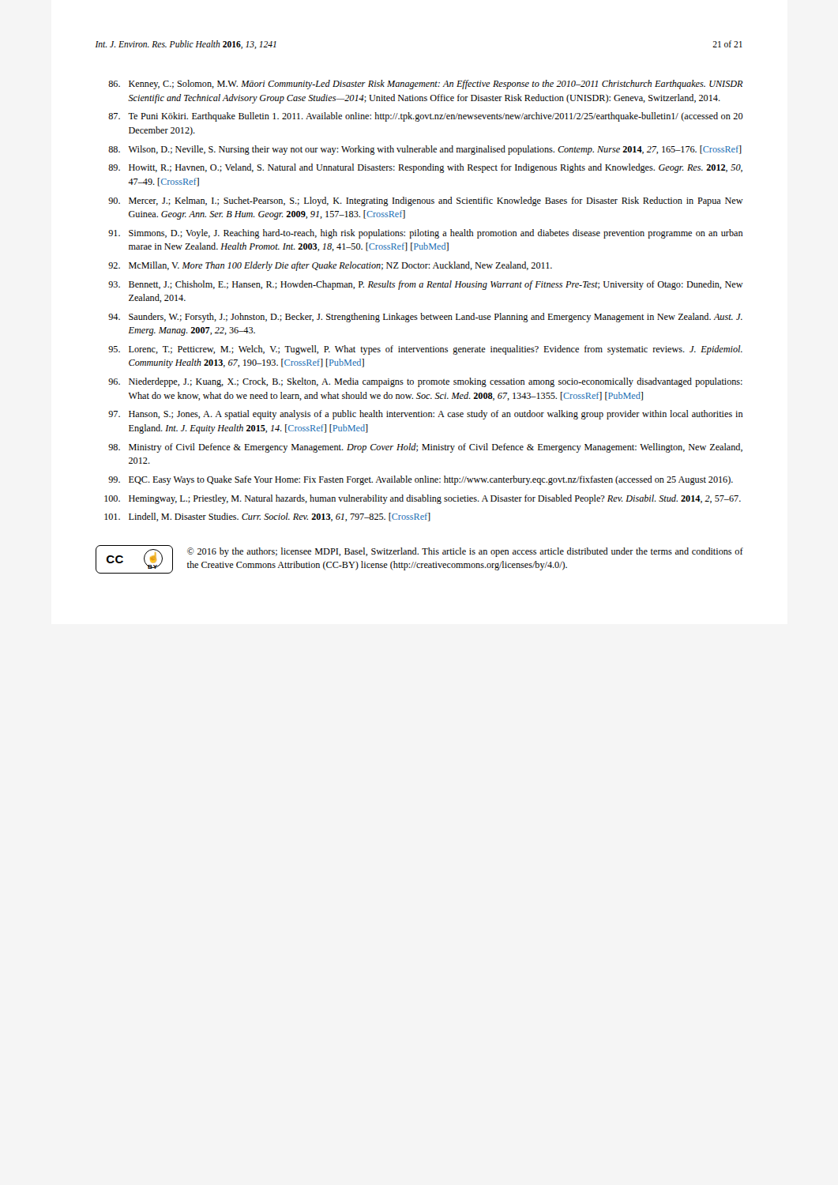Int. J. Environ. Res. Public Health 2016, 13, 1241
21 of 21
Kenney, C.; Solomon, M.W. Māori Community-Led Disaster Risk Management: An Effective Response to the 2010–2011 Christchurch Earthquakes. UNISDR Scientific and Technical Advisory Group Case Studies—2014; United Nations Office for Disaster Risk Reduction (UNISDR): Geneva, Switzerland, 2014.
Te Puni Kōkiri. Earthquake Bulletin 1. 2011. Available online: http://.tpk.govt.nz/en/newsevents/new/archive/2011/2/25/earthquake-bulletin1/ (accessed on 20 December 2012).
Wilson, D.; Neville, S. Nursing their way not our way: Working with vulnerable and marginalised populations. Contemp. Nurse 2014, 27, 165–176. [CrossRef]
Howitt, R.; Havnen, O.; Veland, S. Natural and Unnatural Disasters: Responding with Respect for Indigenous Rights and Knowledges. Geogr. Res. 2012, 50, 47–49. [CrossRef]
Mercer, J.; Kelman, I.; Suchet-Pearson, S.; Lloyd, K. Integrating Indigenous and Scientific Knowledge Bases for Disaster Risk Reduction in Papua New Guinea. Geogr. Ann. Ser. B Hum. Geogr. 2009, 91, 157–183. [CrossRef]
Simmons, D.; Voyle, J. Reaching hard-to-reach, high risk populations: piloting a health promotion and diabetes disease prevention programme on an urban marae in New Zealand. Health Promot. Int. 2003, 18, 41–50. [CrossRef] [PubMed]
McMillan, V. More Than 100 Elderly Die after Quake Relocation; NZ Doctor: Auckland, New Zealand, 2011.
Bennett, J.; Chisholm, E.; Hansen, R.; Howden-Chapman, P. Results from a Rental Housing Warrant of Fitness Pre-Test; University of Otago: Dunedin, New Zealand, 2014.
Saunders, W.; Forsyth, J.; Johnston, D.; Becker, J. Strengthening Linkages between Land-use Planning and Emergency Management in New Zealand. Aust. J. Emerg. Manag. 2007, 22, 36–43.
Lorenc, T.; Petticrew, M.; Welch, V.; Tugwell, P. What types of interventions generate inequalities? Evidence from systematic reviews. J. Epidemiol. Community Health 2013, 67, 190–193. [CrossRef] [PubMed]
Niederdeppe, J.; Kuang, X.; Crock, B.; Skelton, A. Media campaigns to promote smoking cessation among socio-economically disadvantaged populations: What do we know, what do we need to learn, and what should we do now. Soc. Sci. Med. 2008, 67, 1343–1355. [CrossRef] [PubMed]
Hanson, S.; Jones, A. A spatial equity analysis of a public health intervention: A case study of an outdoor walking group provider within local authorities in England. Int. J. Equity Health 2015, 14. [CrossRef] [PubMed]
Ministry of Civil Defence & Emergency Management. Drop Cover Hold; Ministry of Civil Defence & Emergency Management: Wellington, New Zealand, 2012.
EQC. Easy Ways to Quake Safe Your Home: Fix Fasten Forget. Available online: http://www.canterbury.eqc.govt.nz/fixfasten (accessed on 25 August 2016).
Hemingway, L.; Priestley, M. Natural hazards, human vulnerability and disabling societies. A Disaster for Disabled People? Rev. Disabil. Stud. 2014, 2, 57–67.
Lindell, M. Disaster Studies. Curr. Sociol. Rev. 2013, 61, 797–825. [CrossRef]
CC
☝
BY
© 2016 by the authors; licensee MDPI, Basel, Switzerland. This article is an open access article distributed under the terms and conditions of the Creative Commons Attribution (CC-BY) license (http://creativecommons.org/licenses/by/4.0/).